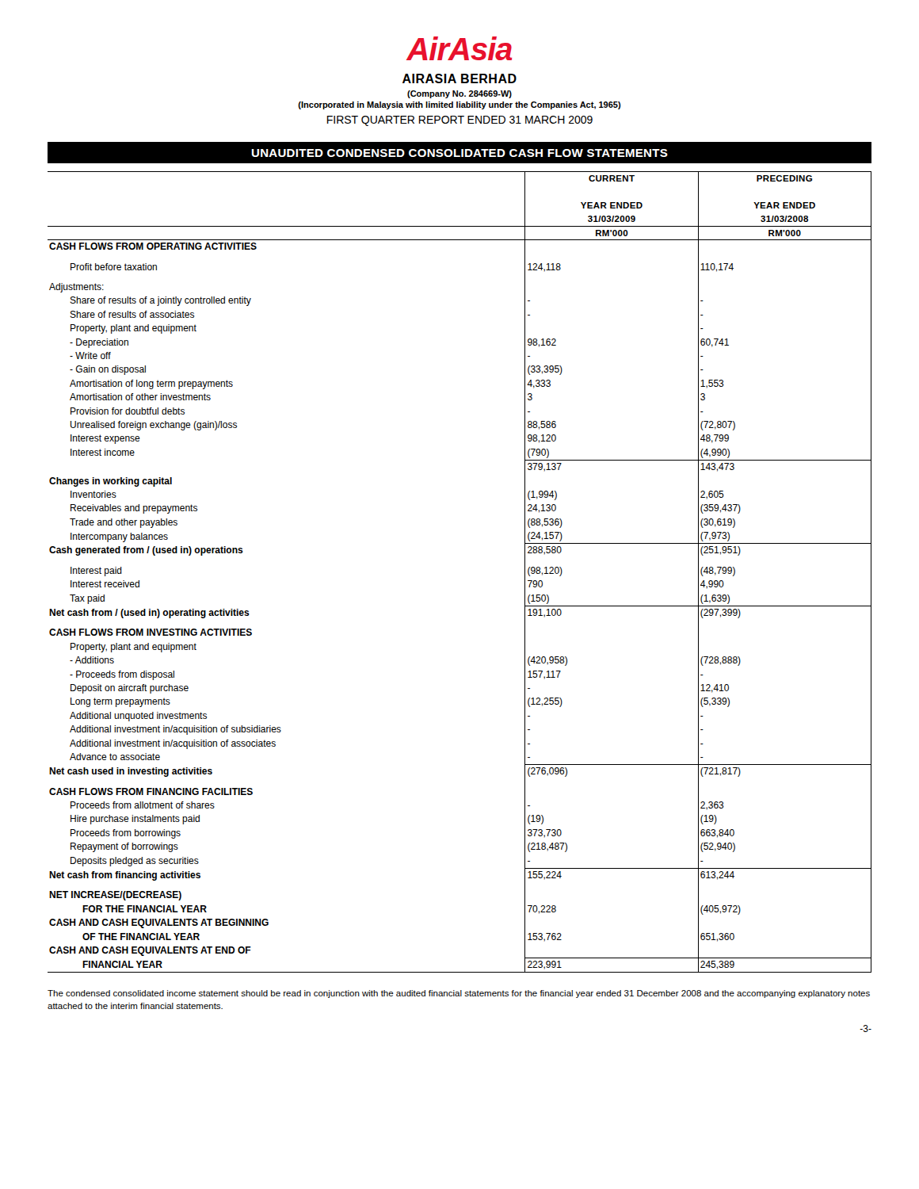AirAsia
AIRASIA BERHAD
(Company No. 284669-W)
(Incorporated in Malaysia with limited liability under the Companies Act, 1965)
FIRST QUARTER REPORT ENDED 31 MARCH 2009
UNAUDITED CONDENSED CONSOLIDATED CASH FLOW STATEMENTS
| | CURRENT | PRECEDING |
| | YEAR ENDED | YEAR ENDED |
| | 31/03/2009 | 31/03/2008 |
| | RM'000 | RM'000 |
| CASH FLOWS FROM OPERATING ACTIVITIES | | |
| Profit before taxation | 124,118 | 110,174 |
| Adjustments: | | |
| Share of results of a jointly controlled entity | - | - |
| Share of results of associates | - | - |
| Property, plant and equipment | | - |
| - Depreciation | 98,162 | 60,741 |
| - Write off | - | - |
| - Gain on disposal | (33,395) | - |
| Amortisation of long term prepayments | 4,333 | 1,553 |
| Amortisation of other investments | 3 | 3 |
| Provision for doubtful debts | - | - |
| Unrealised foreign exchange (gain)/loss | 88,586 | (72,807) |
| Interest expense | 98,120 | 48,799 |
| Interest income | (790) | (4,990) |
| | 379,137 | 143,473 |
| Changes in working capital | | |
| Inventories | (1,994) | 2,605 |
| Receivables and prepayments | 24,130 | (359,437) |
| Trade and other payables | (88,536) | (30,619) |
| Intercompany balances | (24,157) | (7,973) |
| Cash generated from / (used in) operations | 288,580 | (251,951) |
| Interest paid | (98,120) | (48,799) |
| Interest received | 790 | 4,990 |
| Tax paid | (150) | (1,639) |
| Net cash from / (used in) operating activities | 191,100 | (297,399) |
| CASH FLOWS FROM INVESTING ACTIVITIES | | |
| Property, plant and equipment | | |
| - Additions | (420,958) | (728,888) |
| - Proceeds from disposal | 157,117 | - |
| Deposit on aircraft purchase | - | 12,410 |
| Long term prepayments | (12,255) | (5,339) |
| Additional unquoted investments | - | - |
| Additional investment in/acquisition of subsidiaries | - | - |
| Additional investment in/acquisition of associates | - | - |
| Advance to associate | - | - |
| Net cash used in investing activities | (276,096) | (721,817) |
| CASH FLOWS FROM FINANCING FACILITIES | | |
| Proceeds from allotment of shares | - | 2,363 |
| Hire purchase instalments paid | (19) | (19) |
| Proceeds from borrowings | 373,730 | 663,840 |
| Repayment of borrowings | (218,487) | (52,940) |
| Deposits pledged as securities | - | - |
| Net cash from financing activities | 155,224 | 613,244 |
| NET INCREASE/(DECREASE) | | |
| FOR THE FINANCIAL YEAR | 70,228 | (405,972) |
| CASH AND CASH EQUIVALENTS AT BEGINNING | | |
| OF THE FINANCIAL YEAR | 153,762 | 651,360 |
| CASH AND CASH EQUIVALENTS AT END OF | | |
| FINANCIAL YEAR | 223,991 | 245,389 |
The condensed consolidated income statement should be read in conjunction with the audited financial statements for the financial year ended 31 December 2008 and the accompanying explanatory notes attached to the interim financial statements.
-3-